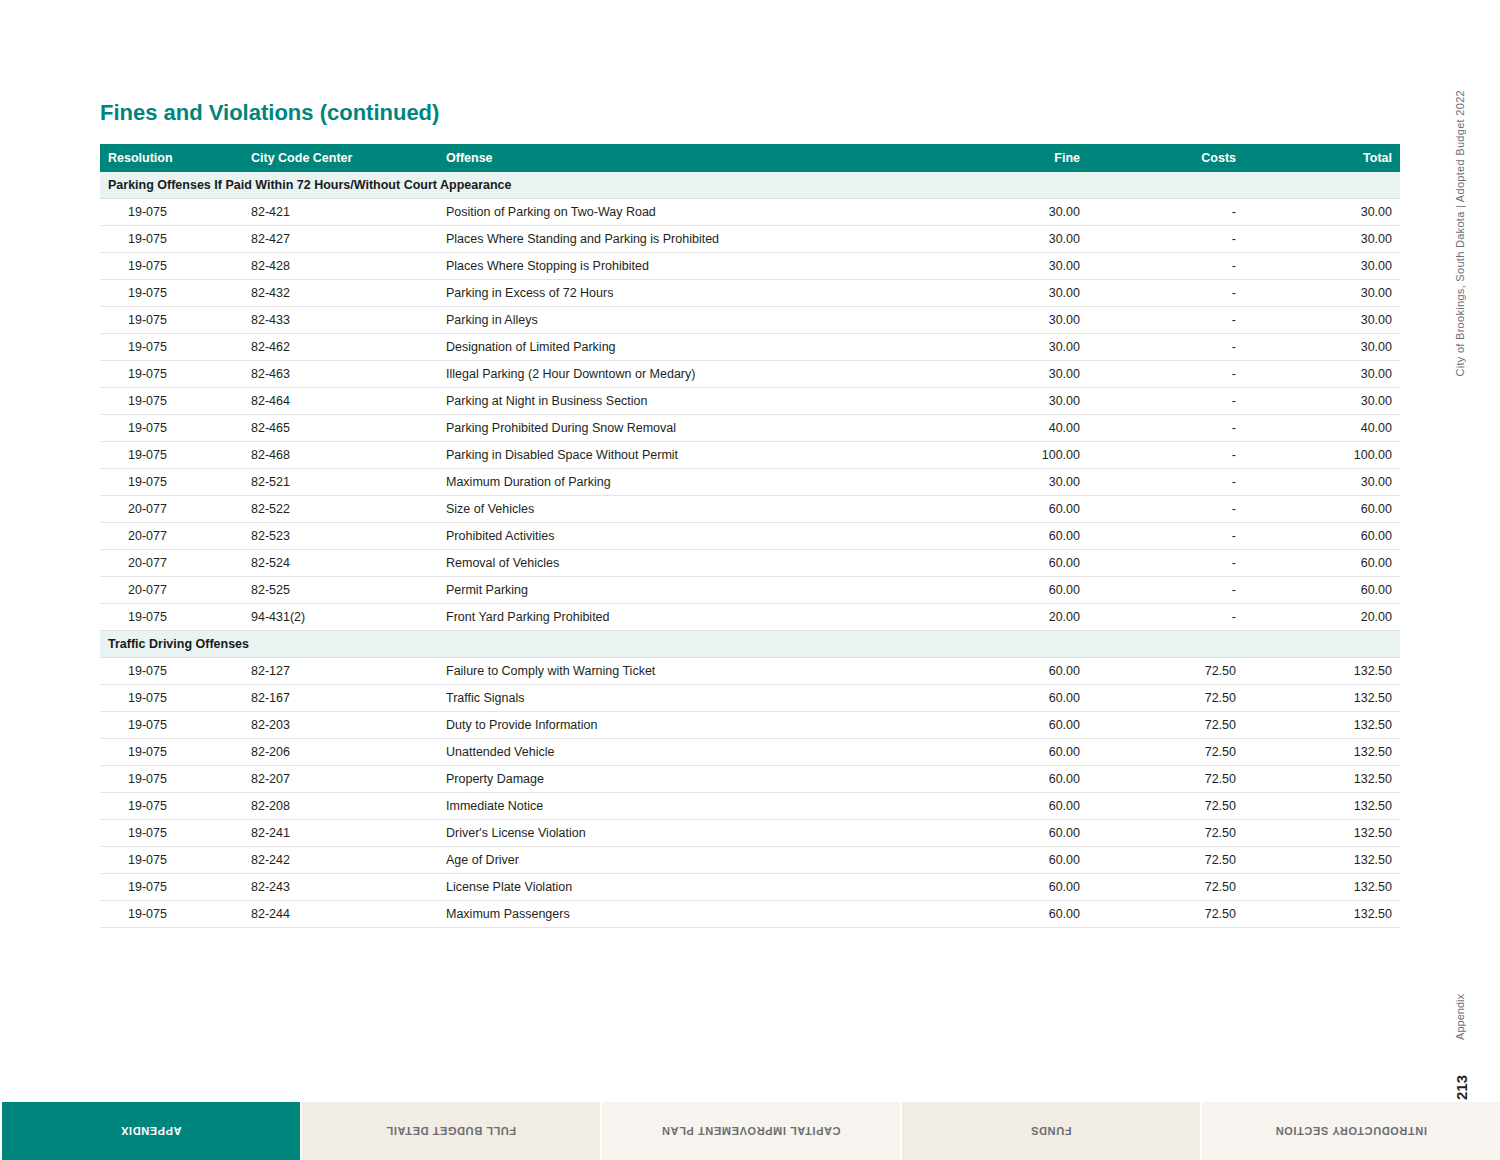City of Brookings, South Dakota | Adopted Budget 2022
Appendix
213
Fines and Violations (continued)
| Resolution | City Code Center | Offense | Fine | Costs | Total |
| --- | --- | --- | --- | --- | --- |
| Parking Offenses If Paid Within 72 Hours/Without Court Appearance |
| 19-075 | 82-421 | Position of Parking on Two-Way Road | 30.00 | - | 30.00 |
| 19-075 | 82-427 | Places Where Standing and Parking is Prohibited | 30.00 | - | 30.00 |
| 19-075 | 82-428 | Places Where Stopping is Prohibited | 30.00 | - | 30.00 |
| 19-075 | 82-432 | Parking in Excess of 72 Hours | 30.00 | - | 30.00 |
| 19-075 | 82-433 | Parking in Alleys | 30.00 | - | 30.00 |
| 19-075 | 82-462 | Designation of Limited Parking | 30.00 | - | 30.00 |
| 19-075 | 82-463 | Illegal Parking (2 Hour Downtown or Medary) | 30.00 | - | 30.00 |
| 19-075 | 82-464 | Parking at Night in Business Section | 30.00 | - | 30.00 |
| 19-075 | 82-465 | Parking Prohibited During Snow Removal | 40.00 | - | 40.00 |
| 19-075 | 82-468 | Parking in Disabled Space Without Permit | 100.00 | - | 100.00 |
| 19-075 | 82-521 | Maximum Duration of Parking | 30.00 | - | 30.00 |
| 20-077 | 82-522 | Size of Vehicles | 60.00 | - | 60.00 |
| 20-077 | 82-523 | Prohibited Activities | 60.00 | - | 60.00 |
| 20-077 | 82-524 | Removal of Vehicles | 60.00 | - | 60.00 |
| 20-077 | 82-525 | Permit Parking | 60.00 | - | 60.00 |
| 19-075 | 94-431(2) | Front Yard Parking Prohibited | 20.00 | - | 20.00 |
| Traffic Driving Offenses |
| 19-075 | 82-127 | Failure to Comply with Warning Ticket | 60.00 | 72.50 | 132.50 |
| 19-075 | 82-167 | Traffic Signals | 60.00 | 72.50 | 132.50 |
| 19-075 | 82-203 | Duty to Provide Information | 60.00 | 72.50 | 132.50 |
| 19-075 | 82-206 | Unattended Vehicle | 60.00 | 72.50 | 132.50 |
| 19-075 | 82-207 | Property Damage | 60.00 | 72.50 | 132.50 |
| 19-075 | 82-208 | Immediate Notice | 60.00 | 72.50 | 132.50 |
| 19-075 | 82-241 | Driver's License Violation | 60.00 | 72.50 | 132.50 |
| 19-075 | 82-242 | Age of Driver | 60.00 | 72.50 | 132.50 |
| 19-075 | 82-243 | License Plate Violation | 60.00 | 72.50 | 132.50 |
| 19-075 | 82-244 | Maximum Passengers | 60.00 | 72.50 | 132.50 |
APPENDIX
FULL BUDGET DETAIL
CAPITAL IMPROVEMENT PLAN
FUNDS
INTRODUCTORY SECTION